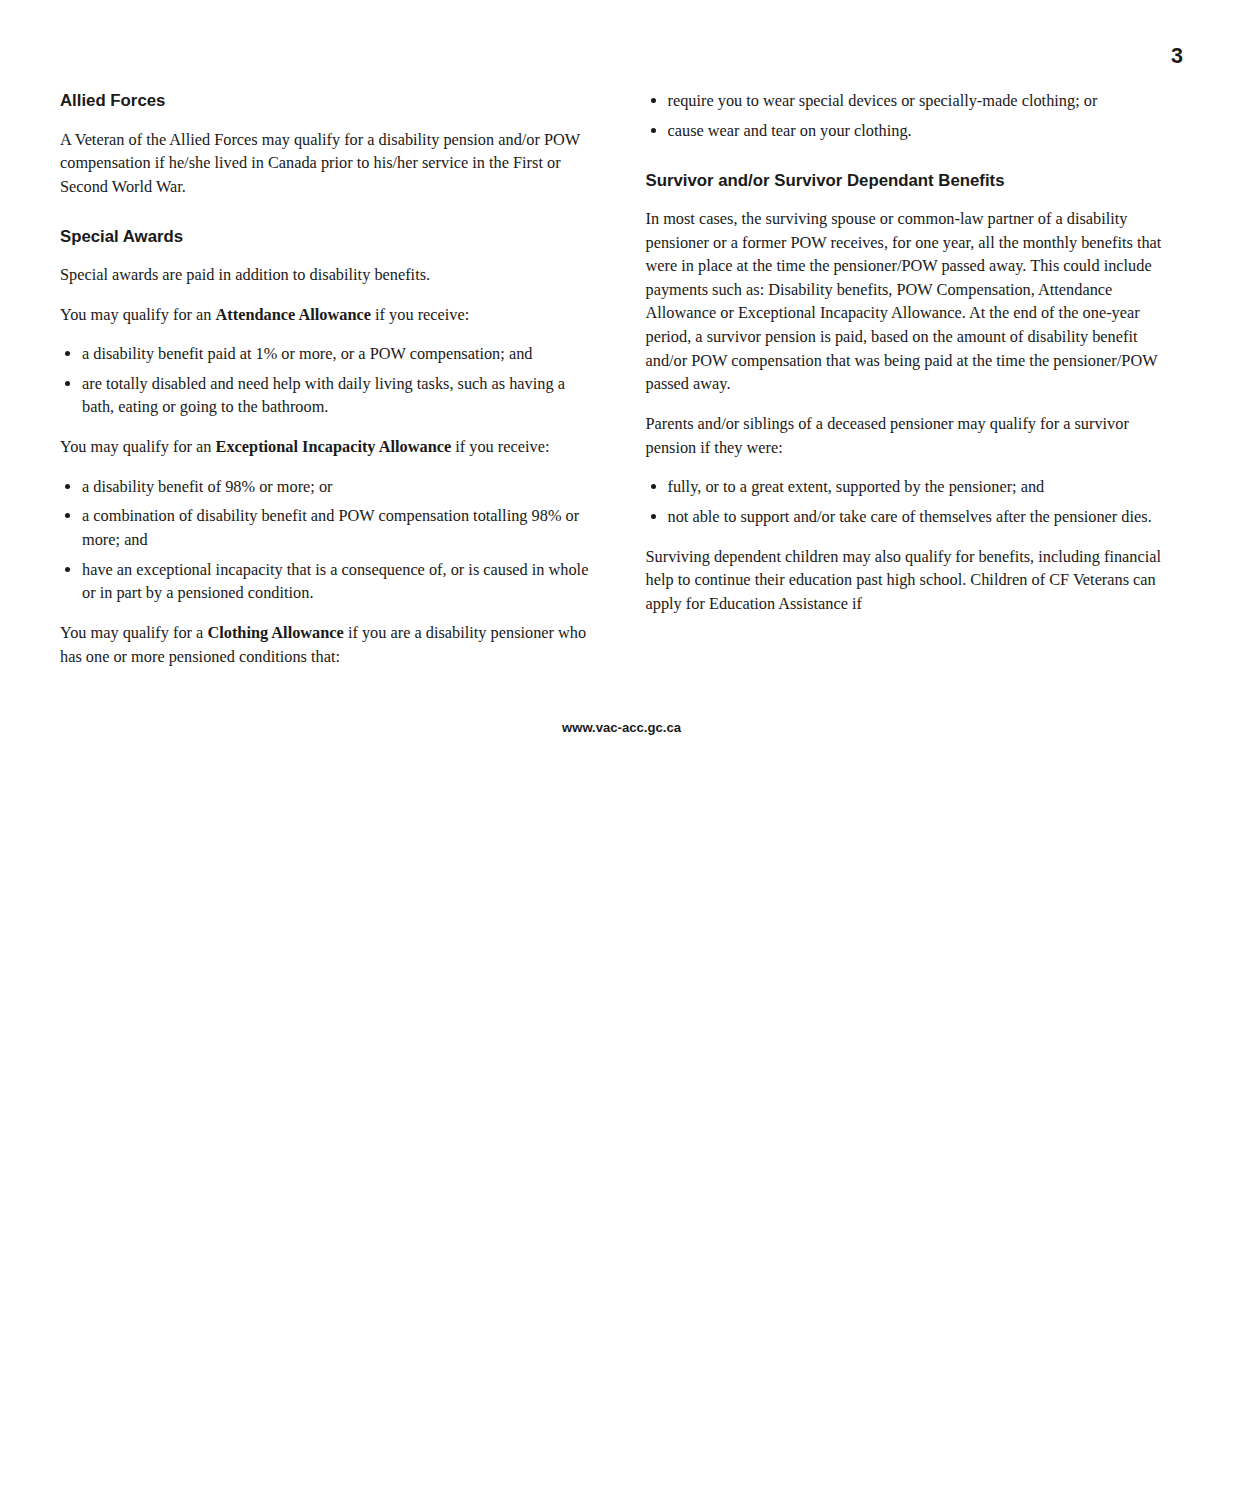3
Allied Forces
A Veteran of the Allied Forces may qualify for a disability pension and/or POW compensation if he/she lived in Canada prior to his/her service in the First or Second World War.
Special Awards
Special awards are paid in addition to disability benefits.
You may qualify for an Attendance Allowance if you receive:
a disability benefit paid at 1% or more, or a POW compensation; and
are totally disabled and need help with daily living tasks, such as having a bath, eating or going to the bathroom.
You may qualify for an Exceptional Incapacity Allowance if you receive:
a disability benefit of 98% or more; or
a combination of disability benefit and POW compensation totalling 98% or more; and
have an exceptional incapacity that is a consequence of, or is caused in whole or in part by a pensioned condition.
You may qualify for a Clothing Allowance if you are a disability pensioner who has one or more pensioned conditions that:
require you to wear special devices or specially-made clothing; or
cause wear and tear on your clothing.
Survivor and/or Survivor Dependant Benefits
In most cases, the surviving spouse or common-law partner of a disability pensioner or a former POW receives, for one year, all the monthly benefits that were in place at the time the pensioner/POW passed away. This could include payments such as: Disability benefits, POW Compensation, Attendance Allowance or Exceptional Incapacity Allowance. At the end of the one-year period, a survivor pension is paid, based on the amount of disability benefit and/or POW compensation that was being paid at the time the pensioner/POW passed away.
Parents and/or siblings of a deceased pensioner may qualify for a survivor pension if they were:
fully, or to a great extent, supported by the pensioner; and
not able to support and/or take care of themselves after the pensioner dies.
Surviving dependent children may also qualify for benefits, including financial help to continue their education past high school. Children of CF Veterans can apply for Education Assistance if
www.vac-acc.gc.ca